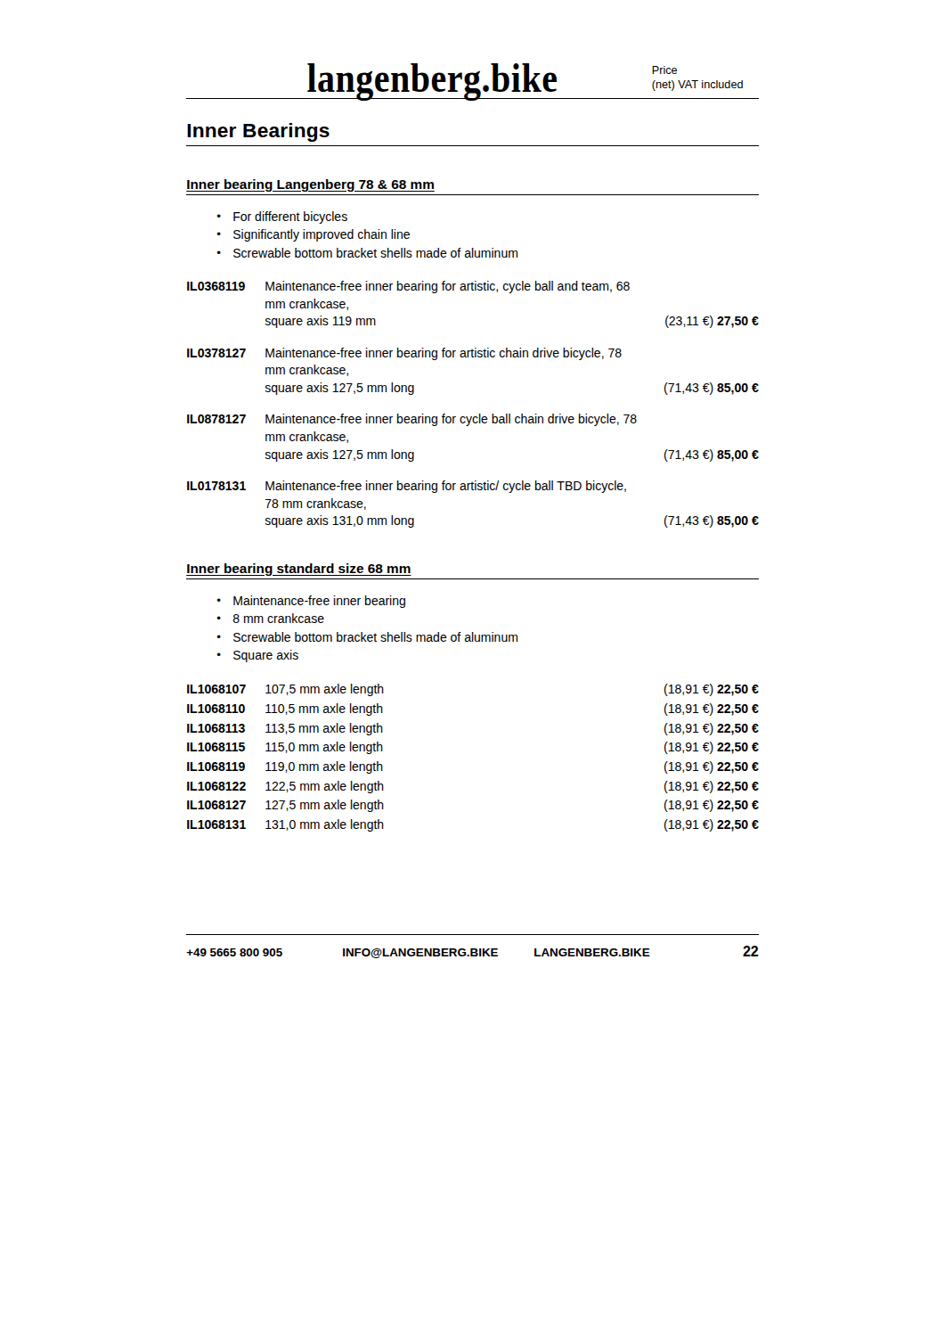langenberg.bike
Price
(net) VAT included
Inner Bearings
Inner bearing Langenberg 78 & 68 mm
For different bicycles
Significantly improved chain line
Screwable bottom bracket shells made of aluminum
IL0368119
Maintenance-free inner bearing for artistic, cycle ball and team, 68 mm crankcase, square axis 119 mm
(23,11 €) 27,50 €
IL0378127
Maintenance-free inner bearing for artistic chain drive bicycle, 78 mm crankcase, square axis 127,5 mm long
(71,43 €) 85,00 €
IL0878127
Maintenance-free inner bearing for cycle ball chain drive bicycle, 78 mm crankcase, square axis 127,5 mm long
(71,43 €) 85,00 €
IL0178131
Maintenance-free inner bearing for artistic/ cycle ball TBD bicycle, 78 mm crankcase, square axis 131,0 mm long
(71,43 €) 85,00 €
Inner bearing standard size 68 mm
Maintenance-free inner bearing
8 mm crankcase
Screwable bottom bracket shells made of aluminum
Square axis
IL1068107
107,5 mm axle length
(18,91 €) 22,50 €
IL1068110
110,5 mm axle length
(18,91 €) 22,50 €
IL1068113
113,5 mm axle length
(18,91 €) 22,50 €
IL1068115
115,0 mm axle length
(18,91 €) 22,50 €
IL1068119
119,0 mm axle length
(18,91 €) 22,50 €
IL1068122
122,5 mm axle length
(18,91 €) 22,50 €
IL1068127
127,5 mm axle length
(18,91 €) 22,50 €
IL1068131
131,0 mm axle length
(18,91 €) 22,50 €
+49 5665 800 905
info@langenberg.bike
langenberg.bike
22